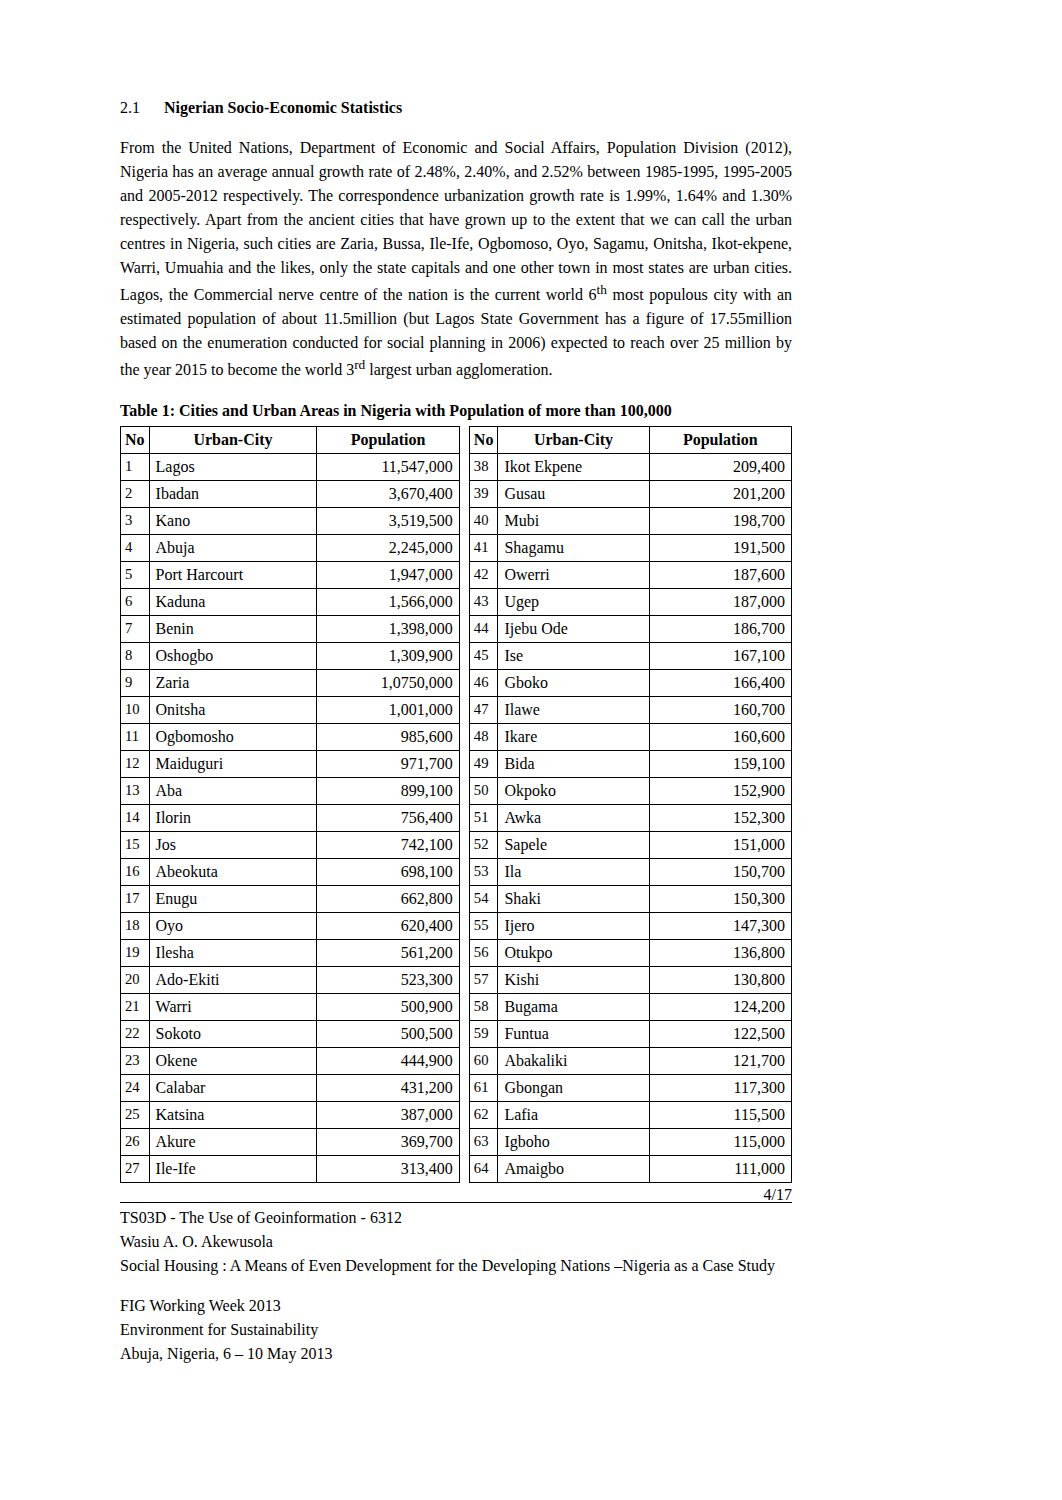2.1 Nigerian Socio-Economic Statistics
From the United Nations, Department of Economic and Social Affairs, Population Division (2012), Nigeria has an average annual growth rate of 2.48%, 2.40%, and 2.52% between 1985-1995, 1995-2005 and 2005-2012 respectively. The correspondence urbanization growth rate is 1.99%, 1.64% and 1.30% respectively. Apart from the ancient cities that have grown up to the extent that we can call the urban centres in Nigeria, such cities are Zaria, Bussa, Ile-Ife, Ogbomoso, Oyo, Sagamu, Onitsha, Ikot-ekpene, Warri, Umuahia and the likes, only the state capitals and one other town in most states are urban cities. Lagos, the Commercial nerve centre of the nation is the current world 6th most populous city with an estimated population of about 11.5million (but Lagos State Government has a figure of 17.55million based on the enumeration conducted for social planning in 2006) expected to reach over 25 million by the year 2015 to become the world 3rd largest urban agglomeration.
Table 1: Cities and Urban Areas in Nigeria with Population of more than 100,000
| No | Urban-City | Population | | No | Urban-City | Population |
| --- | --- | --- | --- | --- | --- | --- |
| 1 | Lagos | 11,547,000 | | 38 | Ikot Ekpene | 209,400 |
| 2 | Ibadan | 3,670,400 | | 39 | Gusau | 201,200 |
| 3 | Kano | 3,519,500 | | 40 | Mubi | 198,700 |
| 4 | Abuja | 2,245,000 | | 41 | Shagamu | 191,500 |
| 5 | Port Harcourt | 1,947,000 | | 42 | Owerri | 187,600 |
| 6 | Kaduna | 1,566,000 | | 43 | Ugep | 187,000 |
| 7 | Benin | 1,398,000 | | 44 | Ijebu Ode | 186,700 |
| 8 | Oshogbo | 1,309,900 | | 45 | Ise | 167,100 |
| 9 | Zaria | 1,0750,000 | | 46 | Gboko | 166,400 |
| 10 | Onitsha | 1,001,000 | | 47 | Ilawe | 160,700 |
| 11 | Ogbomosho | 985,600 | | 48 | Ikare | 160,600 |
| 12 | Maiduguri | 971,700 | | 49 | Bida | 159,100 |
| 13 | Aba | 899,100 | | 50 | Okpoko | 152,900 |
| 14 | Ilorin | 756,400 | | 51 | Awka | 152,300 |
| 15 | Jos | 742,100 | | 52 | Sapele | 151,000 |
| 16 | Abeokuta | 698,100 | | 53 | Ila | 150,700 |
| 17 | Enugu | 662,800 | | 54 | Shaki | 150,300 |
| 18 | Oyo | 620,400 | | 55 | Ijero | 147,300 |
| 19 | Ilesha | 561,200 | | 56 | Otukpo | 136,800 |
| 20 | Ado-Ekiti | 523,300 | | 57 | Kishi | 130,800 |
| 21 | Warri | 500,900 | | 58 | Bugama | 124,200 |
| 22 | Sokoto | 500,500 | | 59 | Funtua | 122,500 |
| 23 | Okene | 444,900 | | 60 | Abakaliki | 121,700 |
| 24 | Calabar | 431,200 | | 61 | Gbongan | 117,300 |
| 25 | Katsina | 387,000 | | 62 | Lafia | 115,500 |
| 26 | Akure | 369,700 | | 63 | Igboho | 115,000 |
| 27 | Ile-Ife | 313,400 | | 64 | Amaigbo | 111,000 |
4/17
TS03D - The Use of Geoinformation - 6312
Wasiu A. O. Akewusola
Social Housing : A Means of Even Development for the Developing Nations –Nigeria as a Case Study
FIG Working Week 2013
Environment for Sustainability
Abuja, Nigeria, 6 – 10 May 2013